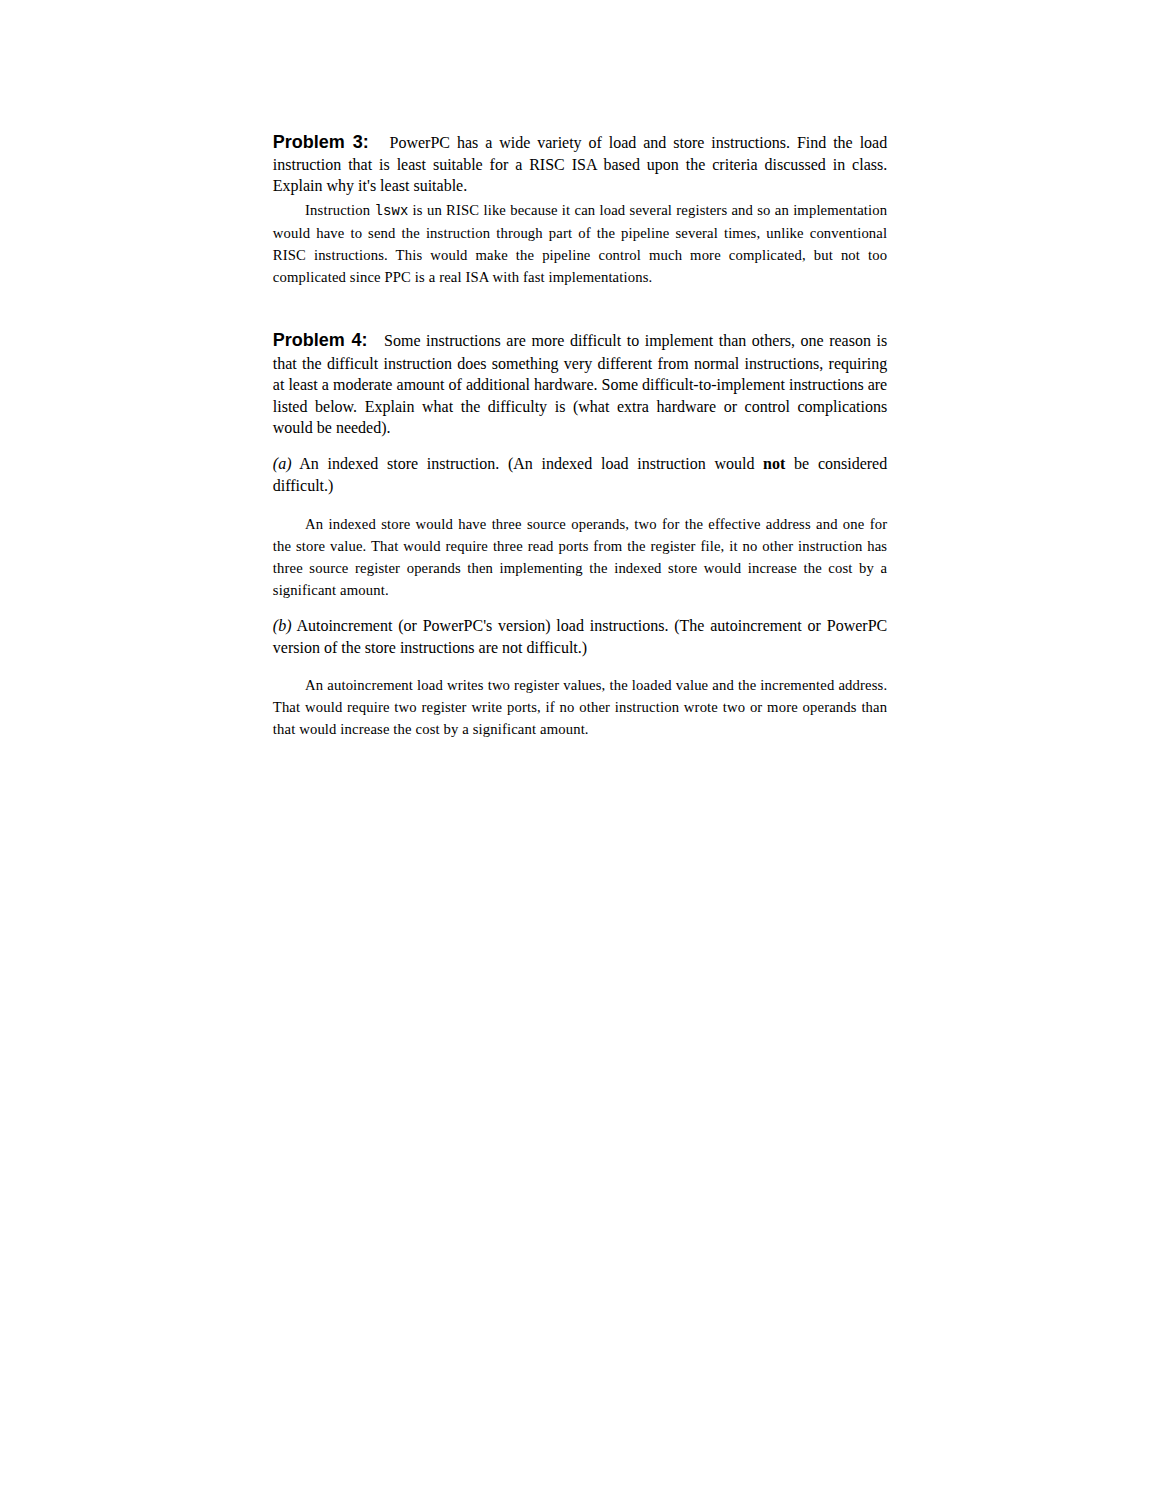Problem 3: PowerPC has a wide variety of load and store instructions. Find the load instruction that is least suitable for a RISC ISA based upon the criteria discussed in class. Explain why it's least suitable.
Instruction lswx is un RISC like because it can load several registers and so an implementation would have to send the instruction through part of the pipeline several times, unlike conventional RISC instructions. This would make the pipeline control much more complicated, but not too complicated since PPC is a real ISA with fast implementations.
Problem 4: Some instructions are more difficult to implement than others, one reason is that the difficult instruction does something very different from normal instructions, requiring at least a moderate amount of additional hardware. Some difficult-to-implement instructions are listed below. Explain what the difficulty is (what extra hardware or control complications would be needed).
(a) An indexed store instruction. (An indexed load instruction would not be considered difficult.)
An indexed store would have three source operands, two for the effective address and one for the store value. That would require three read ports from the register file, it no other instruction has three source register operands then implementing the indexed store would increase the cost by a significant amount.
(b) Autoincrement (or PowerPC's version) load instructions. (The autoincrement or PowerPC version of the store instructions are not difficult.)
An autoincrement load writes two register values, the loaded value and the incremented address. That would require two register write ports, if no other instruction wrote two or more operands than that would increase the cost by a significant amount.